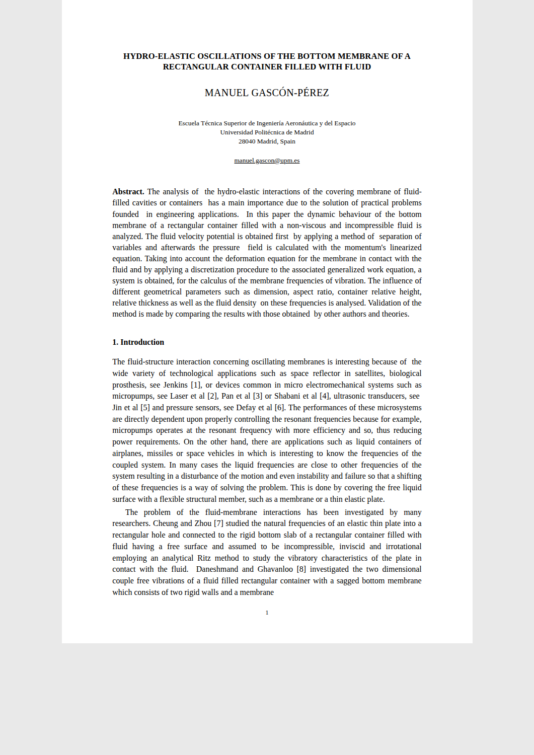Hydro-elastic oscillations of the bottom membrane of a
rectangular container filled with fluid
MANUEL GASCÓN-PÉREZ
Escuela Técnica Superior de Ingeniería Aeronáutica y del Espacio
Universidad Politécnica de Madrid
28040 Madrid, Spain
manuel.gascon@upm.es
Abstract. The analysis of the hydro-elastic interactions of the covering membrane of fluid-filled cavities or containers has a main importance due to the solution of practical problems founded in engineering applications. In this paper the dynamic behaviour of the bottom membrane of a rectangular container filled with a non-viscous and incompressible fluid is analyzed. The fluid velocity potential is obtained first by applying a method of separation of variables and afterwards the pressure field is calculated with the momentum's linearized equation. Taking into account the deformation equation for the membrane in contact with the fluid and by applying a discretization procedure to the associated generalized work equation, a system is obtained, for the calculus of the membrane frequencies of vibration. The influence of different geometrical parameters such as dimension, aspect ratio, container relative height, relative thickness as well as the fluid density on these frequencies is analysed. Validation of the method is made by comparing the results with those obtained by other authors and theories.
1. Introduction
The fluid-structure interaction concerning oscillating membranes is interesting because of the wide variety of technological applications such as space reflector in satellites, biological prosthesis, see Jenkins [1], or devices common in micro electromechanical systems such as micropumps, see Laser et al [2], Pan et al [3] or Shabani et al [4], ultrasonic transducers, see Jin et al [5] and pressure sensors, see Defay et al [6]. The performances of these microsystems are directly dependent upon properly controlling the resonant frequencies because for example, micropumps operates at the resonant frequency with more efficiency and so, thus reducing power requirements. On the other hand, there are applications such as liquid containers of airplanes, missiles or space vehicles in which is interesting to know the frequencies of the coupled system. In many cases the liquid frequencies are close to other frequencies of the system resulting in a disturbance of the motion and even instability and failure so that a shifting of these frequencies is a way of solving the problem. This is done by covering the free liquid surface with a flexible structural member, such as a membrane or a thin elastic plate.
The problem of the fluid-membrane interactions has been investigated by many researchers. Cheung and Zhou [7] studied the natural frequencies of an elastic thin plate into a rectangular hole and connected to the rigid bottom slab of a rectangular container filled with fluid having a free surface and assumed to be incompressible, inviscid and irrotational employing an analytical Ritz method to study the vibratory characteristics of the plate in contact with the fluid. Daneshmand and Ghavanloo [8] investigated the two dimensional couple free vibrations of a fluid filled rectangular container with a sagged bottom membrane which consists of two rigid walls and a membrane
1